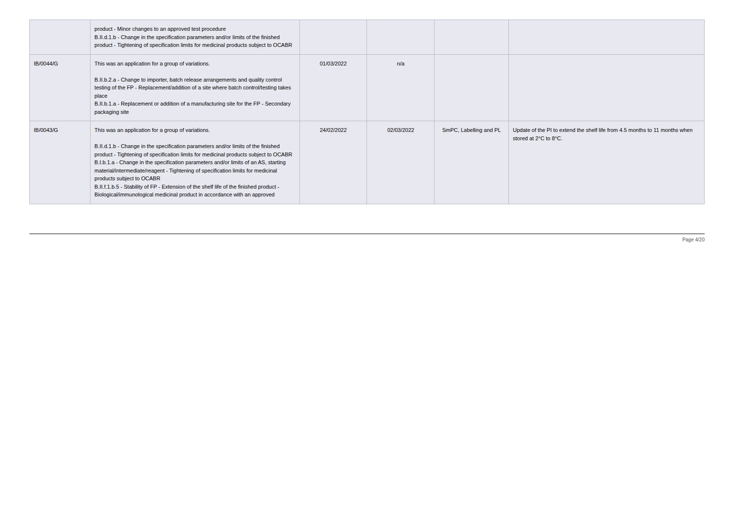| | product - Minor changes to an approved test procedure B.II.d.1.b - Change in the specification parameters and/or limits of the finished product - Tightening of specification limits for medicinal products subject to OCABR | | | | |
| IB/0044/G | This was an application for a group of variations. B.II.b.2.a - Change to importer, batch release arrangements and quality control testing of the FP - Replacement/addition of a site where batch control/testing takes place B.II.b.1.a - Replacement or addition of a manufacturing site for the FP - Secondary packaging site | 01/03/2022 | n/a | | |
| IB/0043/G | This was an application for a group of variations. B.II.d.1.b - Change in the specification parameters and/or limits of the finished product - Tightening of specification limits for medicinal products subject to OCABR B.I.b.1.a - Change in the specification parameters and/or limits of an AS, starting material/intermediate/reagent - Tightening of specification limits for medicinal products subject to OCABR B.II.f.1.b.5 - Stability of FP - Extension of the shelf life of the finished product - Biological/immunological medicinal product in accordance with an approved | 24/02/2022 | 02/03/2022 | SmPC, Labelling and PL | Update of the PI to extend the shelf life from 4.5 months to 11 months when stored at 2°C to 8°C. |
Page 4/20